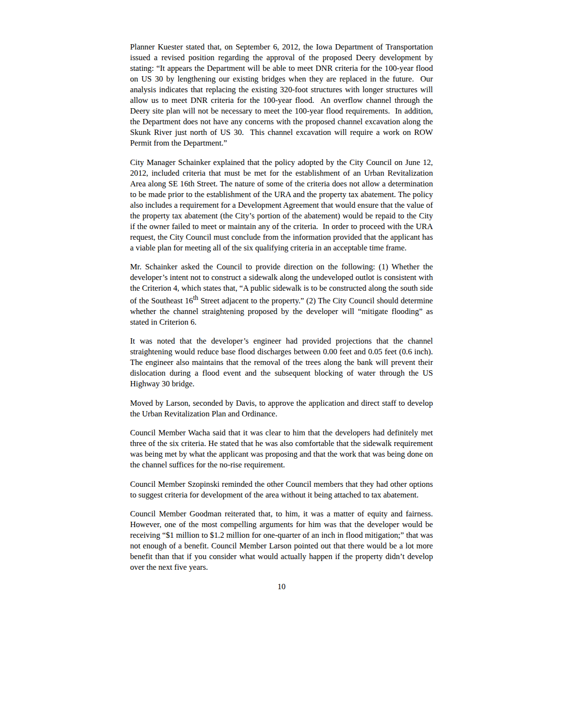Planner Kuester stated that, on September 6, 2012, the Iowa Department of Transportation issued a revised position regarding the approval of the proposed Deery development by stating: “It appears the Department will be able to meet DNR criteria for the 100-year flood on US 30 by lengthening our existing bridges when they are replaced in the future. Our analysis indicates that replacing the existing 320-foot structures with longer structures will allow us to meet DNR criteria for the 100-year flood. An overflow channel through the Deery site plan will not be necessary to meet the 100-year flood requirements. In addition, the Department does not have any concerns with the proposed channel excavation along the Skunk River just north of US 30. This channel excavation will require a work on ROW Permit from the Department.”
City Manager Schainker explained that the policy adopted by the City Council on June 12, 2012, included criteria that must be met for the establishment of an Urban Revitalization Area along SE 16th Street. The nature of some of the criteria does not allow a determination to be made prior to the establishment of the URA and the property tax abatement. The policy also includes a requirement for a Development Agreement that would ensure that the value of the property tax abatement (the City’s portion of the abatement) would be repaid to the City if the owner failed to meet or maintain any of the criteria. In order to proceed with the URA request, the City Council must conclude from the information provided that the applicant has a viable plan for meeting all of the six qualifying criteria in an acceptable time frame.
Mr. Schainker asked the Council to provide direction on the following: (1) Whether the developer’s intent not to construct a sidewalk along the undeveloped outlot is consistent with the Criterion 4, which states that, “A public sidewalk is to be constructed along the south side of the Southeast 16th Street adjacent to the property.” (2) The City Council should determine whether the channel straightening proposed by the developer will “mitigate flooding” as stated in Criterion 6.
It was noted that the developer’s engineer had provided projections that the channel straightening would reduce base flood discharges between 0.00 feet and 0.05 feet (0.6 inch). The engineer also maintains that the removal of the trees along the bank will prevent their dislocation during a flood event and the subsequent blocking of water through the US Highway 30 bridge.
Moved by Larson, seconded by Davis, to approve the application and direct staff to develop the Urban Revitalization Plan and Ordinance.
Council Member Wacha said that it was clear to him that the developers had definitely met three of the six criteria. He stated that he was also comfortable that the sidewalk requirement was being met by what the applicant was proposing and that the work that was being done on the channel suffices for the no-rise requirement.
Council Member Szopinski reminded the other Council members that they had other options to suggest criteria for development of the area without it being attached to tax abatement.
Council Member Goodman reiterated that, to him, it was a matter of equity and fairness. However, one of the most compelling arguments for him was that the developer would be receiving “$1 million to $1.2 million for one-quarter of an inch in flood mitigation;” that was not enough of a benefit. Council Member Larson pointed out that there would be a lot more benefit than that if you consider what would actually happen if the property didn’t develop over the next five years.
10